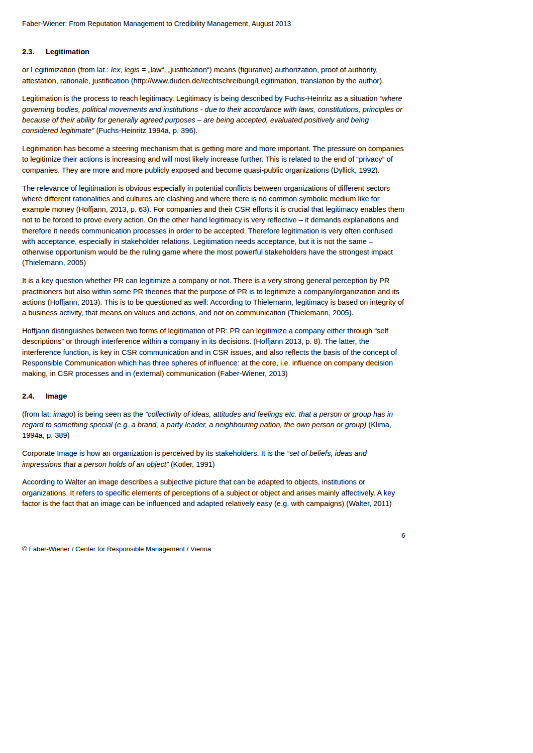Faber-Wiener: From Reputation Management to Credibility Management, August 2013
2.3. Legitimation
or Legitimization (from lat.: lex, legis = „law“, „justification“) means (figurative) authorization, proof of authority, attestation, rationale, justification (http://www.duden.de/rechtschreibung/Legitimation, translation by the author).
Legitimation is the process to reach legitimacy. Legitimacy is being described by Fuchs-Heinritz as a situation “where governing bodies, political movements and institutions - due to their accordance with laws, constitutions, principles or because of their ability for generally agreed purposes – are being accepted, evaluated positively and being considered legitimate” (Fuchs-Heinritz 1994a, p. 396).
Legitimation has become a steering mechanism that is getting more and more important. The pressure on companies to legitimize their actions is increasing and will most likely increase further. This is related to the end of “privacy” of companies. They are more and more publicly exposed and become quasi-public organizations (Dyllick, 1992).
The relevance of legitimation is obvious especially in potential conflicts between organizations of different sectors where different rationalities and cultures are clashing and where there is no common symbolic medium like for example money (Hoffjann, 2013, p. 63). For companies and their CSR efforts it is crucial that legitimacy enables them not to be forced to prove every action. On the other hand legitimacy is very reflective – it demands explanations and therefore it needs communication processes in order to be accepted. Therefore legitimation is very often confused with acceptance, especially in stakeholder relations. Legitimation needs acceptance, but it is not the same – otherwise opportunism would be the ruling game where the most powerful stakeholders have the strongest impact (Thielemann, 2005)
It is a key question whether PR can legitimize a company or not. There is a very strong general perception by PR practitioners but also within some PR theories that the purpose of PR is to legitimize a company/organization and its actions (Hoffjann, 2013). This is to be questioned as well: According to Thielemann, legitimacy is based on integrity of a business activity, that means on values and actions, and not on communication (Thielemann, 2005).
Hoffjann distinguishes between two forms of legitimation of PR: PR can legitimize a company either through “self descriptions” or through interference within a company in its decisions. (Hoffjann 2013, p. 8). The latter, the interference function, is key in CSR communication and in CSR issues, and also reflects the basis of the concept of Responsible Communication which has three spheres of influence: at the core, i.e. influence on company decision making, in CSR processes and in (external) communication (Faber-Wiener, 2013)
2.4. Image
(from lat: imago) is being seen as the “collectivity of ideas, attitudes and feelings etc. that a person or group has in regard to something special (e.g. a brand, a party leader, a neighbouring nation, the own person or group) (Klima, 1994a, p. 389)
Corporate Image is how an organization is perceived by its stakeholders. It is the “set of beliefs, ideas and impressions that a person holds of an object” (Kotler, 1991)
According to Walter an image describes a subjective picture that can be adapted to objects, institutions or organizations. It refers to specific elements of perceptions of a subject or object and arises mainly affectively. A key factor is the fact that an image can be influenced and adapted relatively easy (e.g. with campaigns) (Walter, 2011)
6
© Faber-Wiener / Center for Responsible Management / Vienna